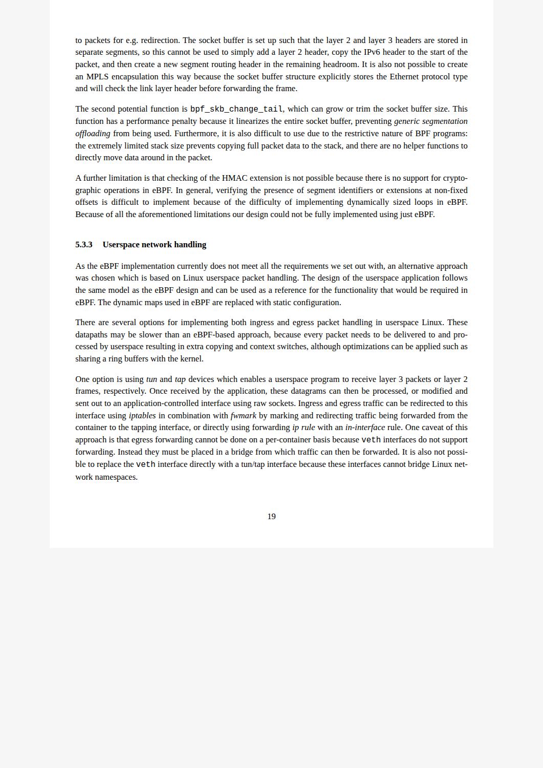to packets for e.g. redirection. The socket buffer is set up such that the layer 2 and layer 3 headers are stored in separate segments, so this cannot be used to simply add a layer 2 header, copy the IPv6 header to the start of the packet, and then create a new segment routing header in the remaining headroom. It is also not possible to create an MPLS encapsulation this way because the socket buffer structure explicitly stores the Ethernet protocol type and will check the link layer header before forwarding the frame.
The second potential function is bpf_skb_change_tail, which can grow or trim the socket buffer size. This function has a performance penalty because it linearizes the entire socket buffer, preventing generic segmentation offloading from being used. Furthermore, it is also difficult to use due to the restrictive nature of BPF programs: the extremely limited stack size prevents copying full packet data to the stack, and there are no helper functions to directly move data around in the packet.
A further limitation is that checking of the HMAC extension is not possible because there is no support for cryptographic operations in eBPF. In general, verifying the presence of segment identifiers or extensions at non-fixed offsets is difficult to implement because of the difficulty of implementing dynamically sized loops in eBPF. Because of all the aforementioned limitations our design could not be fully implemented using just eBPF.
5.3.3 Userspace network handling
As the eBPF implementation currently does not meet all the requirements we set out with, an alternative approach was chosen which is based on Linux userspace packet handling. The design of the userspace application follows the same model as the eBPF design and can be used as a reference for the functionality that would be required in eBPF. The dynamic maps used in eBPF are replaced with static configuration.
There are several options for implementing both ingress and egress packet handling in userspace Linux. These datapaths may be slower than an eBPF-based approach, because every packet needs to be delivered to and processed by userspace resulting in extra copying and context switches, although optimizations can be applied such as sharing a ring buffers with the kernel.
One option is using tun and tap devices which enables a userspace program to receive layer 3 packets or layer 2 frames, respectively. Once received by the application, these datagrams can then be processed, or modified and sent out to an application-controlled interface using raw sockets. Ingress and egress traffic can be redirected to this interface using iptables in combination with fwmark by marking and redirecting traffic being forwarded from the container to the tapping interface, or directly using forwarding ip rule with an in-interface rule. One caveat of this approach is that egress forwarding cannot be done on a per-container basis because veth interfaces do not support forwarding. Instead they must be placed in a bridge from which traffic can then be forwarded. It is also not possible to replace the veth interface directly with a tun/tap interface because these interfaces cannot bridge Linux network namespaces.
19